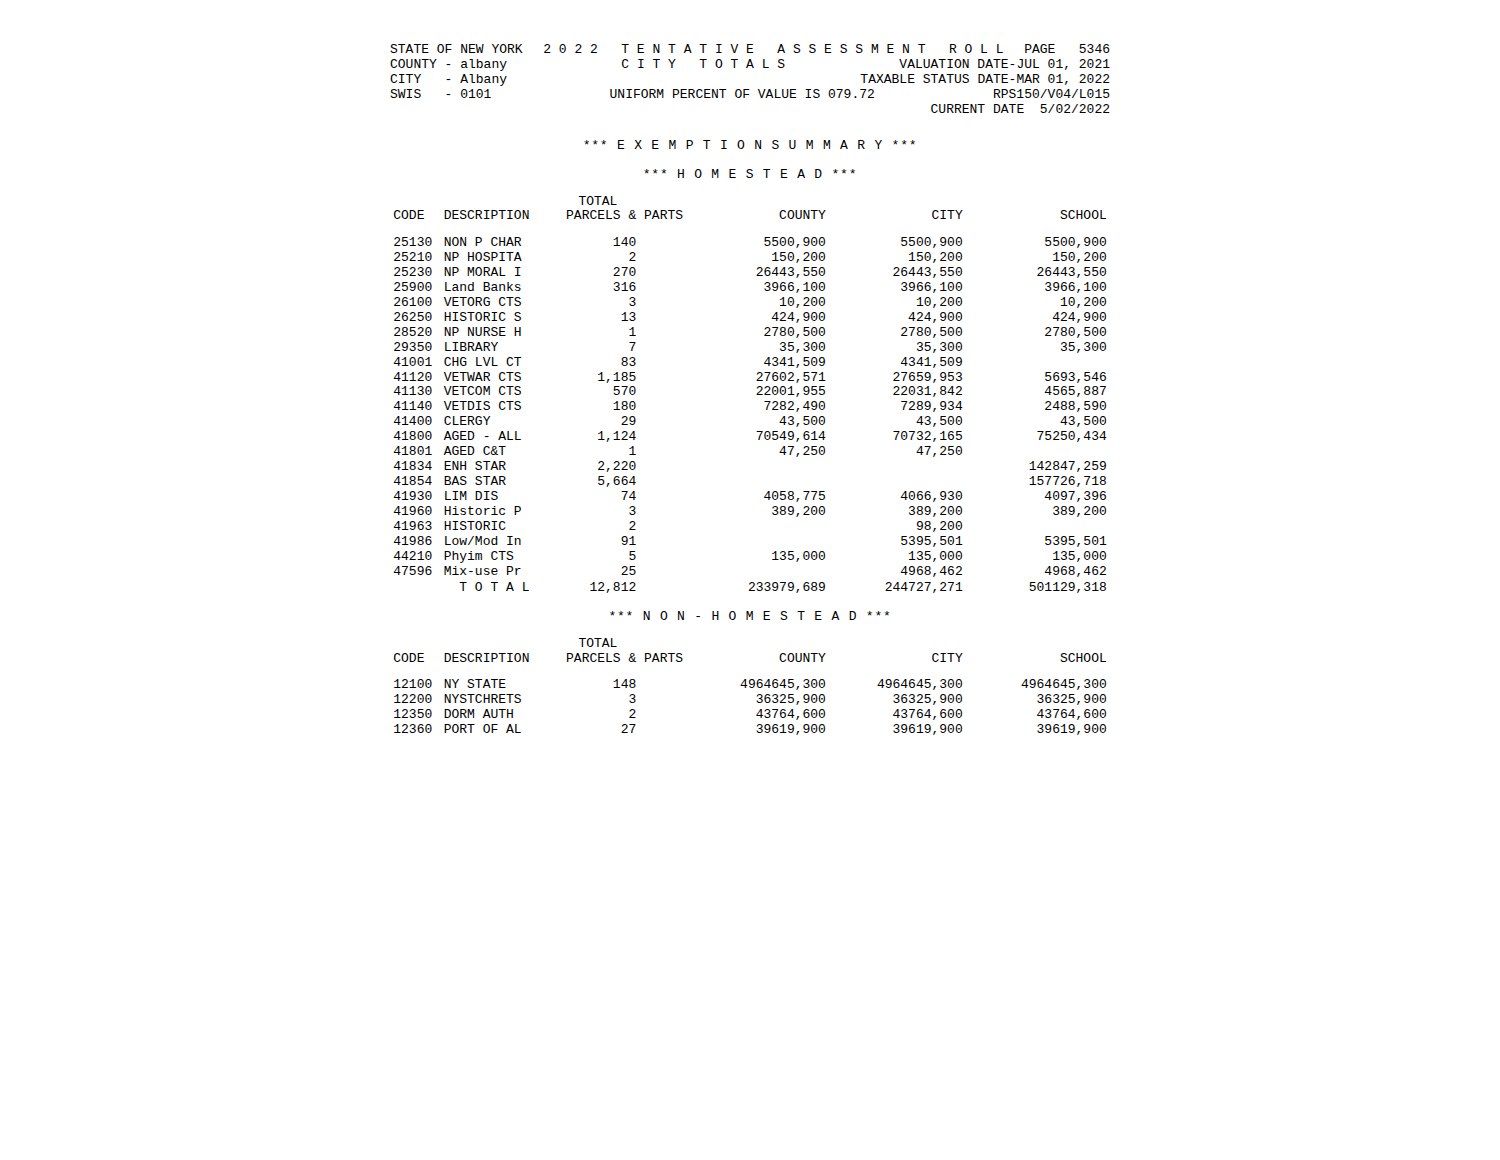STATE OF NEW YORK
2 0 2 2 T E N T A T I V E A S S E S S M E N T R O L L
PAGE 5346
COUNTY - albany
C I T Y T O T A L S
VALUATION DATE-JUL 01, 2021
CITY - Albany
TAXABLE STATUS DATE-MAR 01, 2022
SWIS - 0101
UNIFORM PERCENT OF VALUE IS 079.72
RPS150/V04/L015
CURRENT DATE 5/02/2022
*** E X E M P T I O N S U M M A R Y ***
*** H O M E S T E A D ***
| | | TOTAL | | | |
| --- | --- | --- | --- | --- | --- |
| CODE | DESCRIPTION | PARCELS & PARTS | COUNTY | CITY | SCHOOL |
| 25130 | NON P CHAR | 140 | 5500,900 | 5500,900 | 5500,900 |
| 25210 | NP HOSPITA | 2 | 150,200 | 150,200 | 150,200 |
| 25230 | NP MORAL I | 270 | 26443,550 | 26443,550 | 26443,550 |
| 25900 | Land Banks | 316 | 3966,100 | 3966,100 | 3966,100 |
| 26100 | VETORG CTS | 3 | 10,200 | 10,200 | 10,200 |
| 26250 | HISTORIC S | 13 | 424,900 | 424,900 | 424,900 |
| 28520 | NP NURSE H | 1 | 2780,500 | 2780,500 | 2780,500 |
| 29350 | LIBRARY | 7 | 35,300 | 35,300 | 35,300 |
| 41001 | CHG LVL CT | 83 | 4341,509 | 4341,509 | |
| 41120 | VETWAR CTS | 1,185 | 27602,571 | 27659,953 | 5693,546 |
| 41130 | VETCOM CTS | 570 | 22001,955 | 22031,842 | 4565,887 |
| 41140 | VETDIS CTS | 180 | 7282,490 | 7289,934 | 2488,590 |
| 41400 | CLERGY | 29 | 43,500 | 43,500 | 43,500 |
| 41800 | AGED - ALL | 1,124 | 70549,614 | 70732,165 | 75250,434 |
| 41801 | AGED C&T | 1 | 47,250 | 47,250 | |
| 41834 | ENH STAR | 2,220 | | | 142847,259 |
| 41854 | BAS STAR | 5,664 | | | 157726,718 |
| 41930 | LIM DIS | 74 | 4058,775 | 4066,930 | 4097,396 |
| 41960 | Historic P | 3 | 389,200 | 389,200 | 389,200 |
| 41963 | HISTORIC | 2 | | 98,200 | |
| 41986 | Low/Mod In | 91 | | 5395,501 | 5395,501 |
| 44210 | Phyim CTS | 5 | 135,000 | 135,000 | 135,000 |
| 47596 | Mix-use Pr | 25 | | 4968,462 | 4968,462 |
| | T O T A L | 12,812 | 233979,689 | 244727,271 | 501129,318 |
*** N O N - H O M E S T E A D ***
| | | TOTAL | | | |
| --- | --- | --- | --- | --- | --- |
| CODE | DESCRIPTION | PARCELS & PARTS | COUNTY | CITY | SCHOOL |
| 12100 | NY STATE | 148 | 4964645,300 | 4964645,300 | 4964645,300 |
| 12200 | NYSTCHRETS | 3 | 36325,900 | 36325,900 | 36325,900 |
| 12350 | DORM AUTH | 2 | 43764,600 | 43764,600 | 43764,600 |
| 12360 | PORT OF AL | 27 | 39619,900 | 39619,900 | 39619,900 |